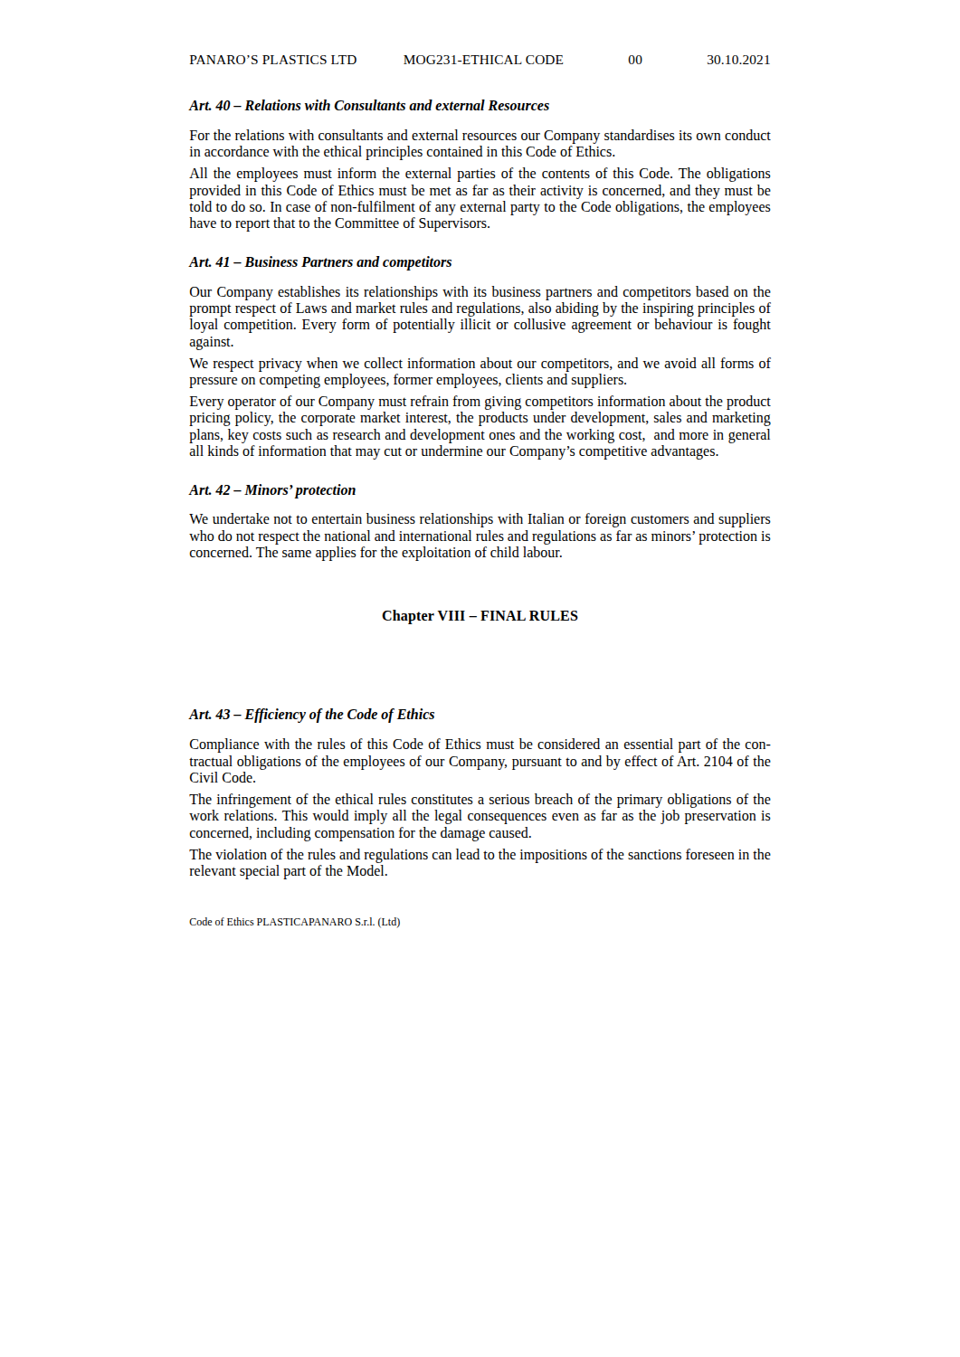PANARO’S PLASTICS LTD MOG231-ETHICAL CODE 00 30.10.2021
Art. 40 – Relations with Consultants and external Resources
For the relations with consultants and external resources our Company standardises its own conduct in accordance with the ethical principles contained in this Code of Ethics.
All the employees must inform the external parties of the contents of this Code. The obligations provided in this Code of Ethics must be met as far as their activity is concerned, and they must be told to do so. In case of non-fulfilment of any external party to the Code obligations, the employees have to report that to the Committee of Supervisors.
Art. 41 – Business Partners and competitors
Our Company establishes its relationships with its business partners and competitors based on the prompt respect of Laws and market rules and regulations, also abiding by the inspiring principles of loyal competition. Every form of potentially illicit or collusive agreement or behaviour is fought against.
We respect privacy when we collect information about our competitors, and we avoid all forms of pressure on competing employees, former employees, clients and suppliers.
Every operator of our Company must refrain from giving competitors information about the product pricing policy, the corporate market interest, the products under development, sales and marketing plans, key costs such as research and development ones and the working cost, and more in general all kinds of information that may cut or undermine our Company’s competitive advantages.
Art. 42 – Minors’ protection
We undertake not to entertain business relationships with Italian or foreign customers and suppliers who do not respect the national and international rules and regulations as far as minors’ protection is concerned. The same applies for the exploitation of child labour.
Chapter VIII – FINAL RULES
Art. 43 – Efficiency of the Code of Ethics
Compliance with the rules of this Code of Ethics must be considered an essential part of the contractual obligations of the employees of our Company, pursuant to and by effect of Art. 2104 of the Civil Code.
The infringement of the ethical rules constitutes a serious breach of the primary obligations of the work relations. This would imply all the legal consequences even as far as the job preservation is concerned, including compensation for the damage caused.
The violation of the rules and regulations can lead to the impositions of the sanctions foreseen in the relevant special part of the Model.
Code of Ethics PLASTICAPANARO S.r.l. (Ltd)